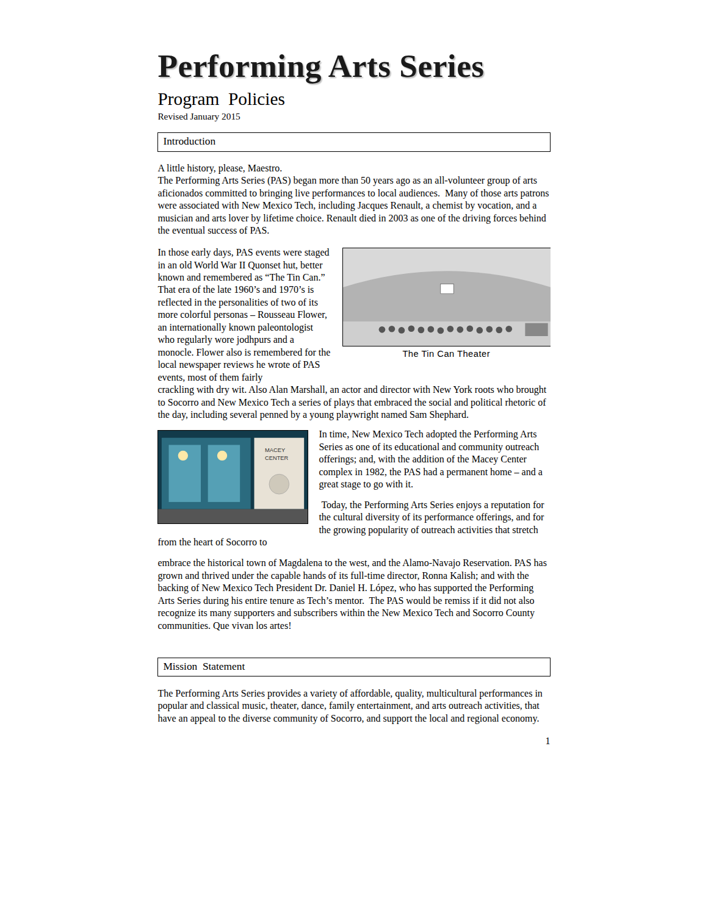Performing Arts Series
Program Policies
Revised January 2015
Introduction
A little history, please, Maestro.
The Performing Arts Series (PAS) began more than 50 years ago as an all-volunteer group of arts aficionados committed to bringing live performances to local audiences. Many of those arts patrons were associated with New Mexico Tech, including Jacques Renault, a chemist by vocation, and a musician and arts lover by lifetime choice. Renault died in 2003 as one of the driving forces behind the eventual success of PAS.
The Tin Can Theater
In those early days, PAS events were staged in an old World War II Quonset hut, better known and remembered as “The Tin Can.” That era of the late 1960’s and 1970’s is reflected in the personalities of two of its more colorful personas – Rousseau Flower, an internationally known paleontologist who regularly wore jodhpurs and a monocle. Flower also is remembered for the local newspaper reviews he wrote of PAS events, most of them fairly
crackling with dry wit. Also Alan Marshall, an actor and director with New York roots who brought to Socorro and New Mexico Tech a series of plays that embraced the social and political rhetoric of the day, including several penned by a young playwright named Sam Shephard.
In time, New Mexico Tech adopted the Performing Arts Series as one of its educational and community outreach offerings; and, with the addition of the Macey Center complex in 1982, the PAS had a permanent home – and a great stage to go with it.
Today, the Performing Arts Series enjoys a reputation for the cultural diversity of its performance offerings, and for the growing popularity of outreach activities that stretch from the heart of Socorro to
embrace the historical town of Magdalena to the west, and the Alamo-Navajo Reservation. PAS has grown and thrived under the capable hands of its full-time director, Ronna Kalish; and with the backing of New Mexico Tech President Dr. Daniel H. López, who has supported the Performing Arts Series during his entire tenure as Tech’s mentor. The PAS would be remiss if it did not also recognize its many supporters and subscribers within the New Mexico Tech and Socorro County communities. Que vivan los artes!
Mission Statement
The Performing Arts Series provides a variety of affordable, quality, multicultural performances in popular and classical music, theater, dance, family entertainment, and arts outreach activities, that have an appeal to the diverse community of Socorro, and support the local and regional economy.
1